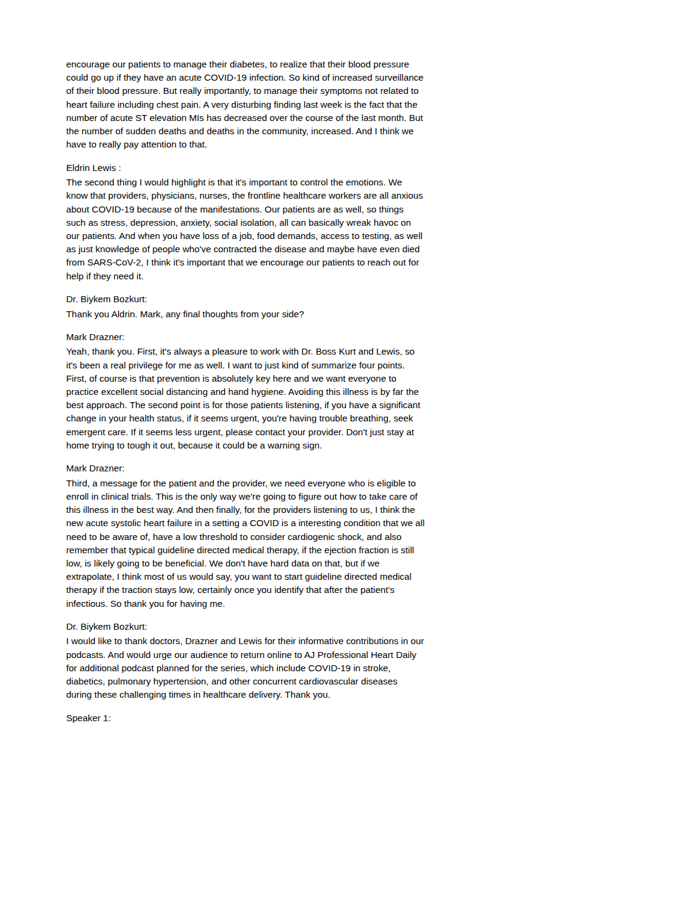encourage our patients to manage their diabetes, to realize that their blood pressure could go up if they have an acute COVID-19 infection. So kind of increased surveillance of their blood pressure. But really importantly, to manage their symptoms not related to heart failure including chest pain. A very disturbing finding last week is the fact that the number of acute ST elevation MIs has decreased over the course of the last month. But the number of sudden deaths and deaths in the community, increased. And I think we have to really pay attention to that.
Eldrin Lewis :
The second thing I would highlight is that it's important to control the emotions. We know that providers, physicians, nurses, the frontline healthcare workers are all anxious about COVID-19 because of the manifestations. Our patients are as well, so things such as stress, depression, anxiety, social isolation, all can basically wreak havoc on our patients. And when you have loss of a job, food demands, access to testing, as well as just knowledge of people who've contracted the disease and maybe have even died from SARS-CoV-2, I think it's important that we encourage our patients to reach out for help if they need it.
Dr. Biykem Bozkurt:
Thank you Aldrin. Mark, any final thoughts from your side?
Mark Drazner:
Yeah, thank you. First, it's always a pleasure to work with Dr. Boss Kurt and Lewis, so it's been a real privilege for me as well. I want to just kind of summarize four points. First, of course is that prevention is absolutely key here and we want everyone to practice excellent social distancing and hand hygiene. Avoiding this illness is by far the best approach. The second point is for those patients listening, if you have a significant change in your health status, if it seems urgent, you're having trouble breathing, seek emergent care. If it seems less urgent, please contact your provider. Don't just stay at home trying to tough it out, because it could be a warning sign.
Mark Drazner:
Third, a message for the patient and the provider, we need everyone who is eligible to enroll in clinical trials. This is the only way we're going to figure out how to take care of this illness in the best way. And then finally, for the providers listening to us, I think the new acute systolic heart failure in a setting a COVID is a interesting condition that we all need to be aware of, have a low threshold to consider cardiogenic shock, and also remember that typical guideline directed medical therapy, if the ejection fraction is still low, is likely going to be beneficial. We don't have hard data on that, but if we extrapolate, I think most of us would say, you want to start guideline directed medical therapy if the traction stays low, certainly once you identify that after the patient's infectious. So thank you for having me.
Dr. Biykem Bozkurt:
I would like to thank doctors, Drazner and Lewis for their informative contributions in our podcasts. And would urge our audience to return online to AJ Professional Heart Daily for additional podcast planned for the series, which include COVID-19 in stroke, diabetics, pulmonary hypertension, and other concurrent cardiovascular diseases during these challenging times in healthcare delivery. Thank you.
Speaker 1: